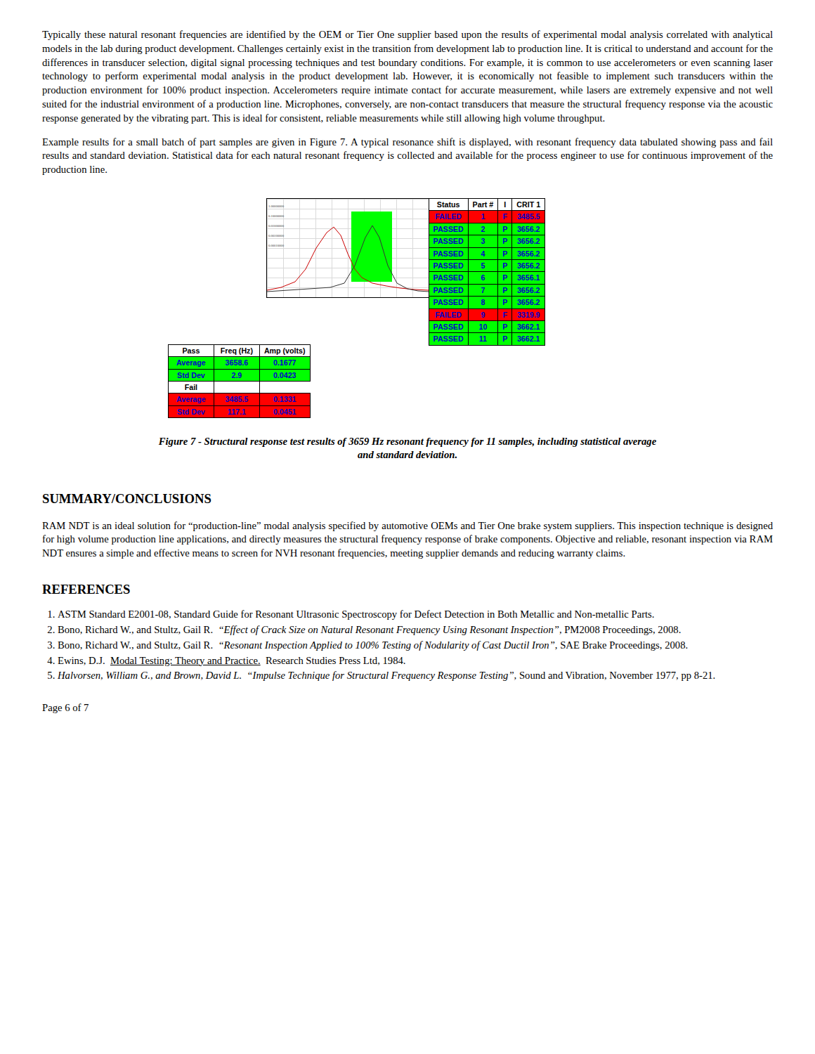Typically these natural resonant frequencies are identified by the OEM or Tier One supplier based upon the results of experimental modal analysis correlated with analytical models in the lab during product development. Challenges certainly exist in the transition from development lab to production line. It is critical to understand and account for the differences in transducer selection, digital signal processing techniques and test boundary conditions. For example, it is common to use accelerometers or even scanning laser technology to perform experimental modal analysis in the product development lab. However, it is economically not feasible to implement such transducers within the production environment for 100% product inspection. Accelerometers require intimate contact for accurate measurement, while lasers are extremely expensive and not well suited for the industrial environment of a production line. Microphones, conversely, are non-contact transducers that measure the structural frequency response via the acoustic response generated by the vibrating part. This is ideal for consistent, reliable measurements while still allowing high volume throughput.
Example results for a small batch of part samples are given in Figure 7. A typical resonance shift is displayed, with resonant frequency data tabulated showing pass and fail results and standard deviation. Statistical data for each natural resonant frequency is collected and available for the process engineer to use for continuous improvement of the production line.
1.00000000
0.10000000
0.01000000
0.00100000
0.00010000
| Status | Part # | I | CRIT 1 |
| --- | --- | --- | --- |
| FAILED | 1 | F | 3485.5 |
| PASSED | 2 | P | 3656.2 |
| PASSED | 3 | P | 3656.2 |
| PASSED | 4 | P | 3656.2 |
| PASSED | 5 | P | 3656.2 |
| PASSED | 6 | P | 3656.1 |
| PASSED | 7 | P | 3656.2 |
| PASSED | 8 | P | 3656.2 |
| FAILED | 9 | F | 3319.9 |
| PASSED | 10 | P | 3662.1 |
| PASSED | 11 | P | 3662.1 |
| Pass | Freq (Hz) | Amp (volts) |
| --- | --- | --- |
| Average | 3658.6 | 0.1677 |
| Std Dev | 2.9 | 0.0423 |
| Fail | | |
| Average | 3485.5 | 0.1331 |
| Std Dev | 117.1 | 0.0451 |
Figure 7 - Structural response test results of 3659 Hz resonant frequency for 11 samples, including statistical average
and standard deviation.
SUMMARY/CONCLUSIONS
RAM NDT is an ideal solution for “production-line” modal analysis specified by automotive OEMs and Tier One brake system suppliers. This inspection technique is designed for high volume production line applications, and directly measures the structural frequency response of brake components. Objective and reliable, resonant inspection via RAM NDT ensures a simple and effective means to screen for NVH resonant frequencies, meeting supplier demands and reducing warranty claims.
REFERENCES
ASTM Standard E2001-08, Standard Guide for Resonant Ultrasonic Spectroscopy for Defect Detection in Both Metallic and Non-metallic Parts.
Bono, Richard W., and Stultz, Gail R. “Effect of Crack Size on Natural Resonant Frequency Using Resonant Inspection”, PM2008 Proceedings, 2008.
Bono, Richard W., and Stultz, Gail R. “Resonant Inspection Applied to 100% Testing of Nodularity of Cast Ductil Iron”, SAE Brake Proceedings, 2008.
Ewins, D.J. Modal Testing: Theory and Practice. Research Studies Press Ltd, 1984.
Halvorsen, William G., and Brown, David L. “Impulse Technique for Structural Frequency Response Testing”, Sound and Vibration, November 1977, pp 8-21.
Page 6 of 7